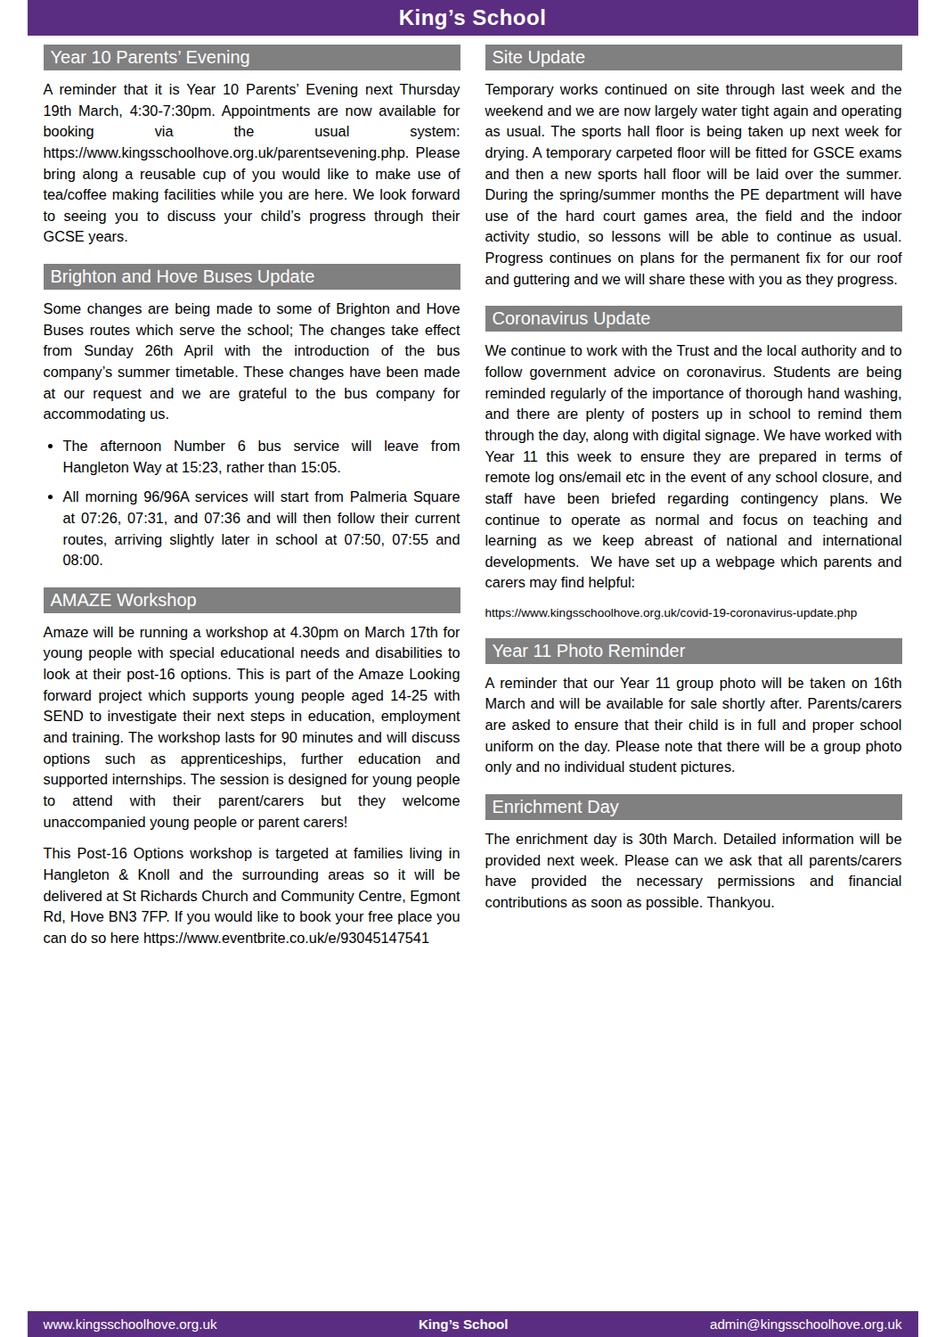King’s School
Year 10 Parents’ Evening
A reminder that it is Year 10 Parents’ Evening next Thursday 19th March, 4:30-7:30pm. Appointments are now available for booking via the usual system: https://www.kingsschoolhove.org.uk/parentsevening.php. Please bring along a reusable cup of you would like to make use of tea/coffee making facilities while you are here. We look forward to seeing you to discuss your child’s progress through their GCSE years.
Brighton and Hove Buses Update
Some changes are being made to some of Brighton and Hove Buses routes which serve the school; The changes take effect from Sunday 26th April with the introduction of the bus company’s summer timetable. These changes have been made at our request and we are grateful to the bus company for accommodating us.
The afternoon Number 6 bus service will leave from Hangleton Way at 15:23, rather than 15:05.
All morning 96/96A services will start from Palmeria Square at 07:26, 07:31, and 07:36 and will then follow their current routes, arriving slightly later in school at 07:50, 07:55 and 08:00.
AMAZE Workshop
Amaze will be running a workshop at 4.30pm on March 17th for young people with special educational needs and disabilities to look at their post-16 options. This is part of the Amaze Looking forward project which supports young people aged 14-25 with SEND to investigate their next steps in education, employment and training. The workshop lasts for 90 minutes and will discuss options such as apprenticeships, further education and supported internships. The session is designed for young people to attend with their parent/carers but they welcome unaccompanied young people or parent carers!
This Post-16 Options workshop is targeted at families living in Hangleton & Knoll and the surrounding areas so it will be delivered at St Richards Church and Community Centre, Egmont Rd, Hove BN3 7FP. If you would like to book your free place you can do so here https://www.eventbrite.co.uk/e/93045147541
Site Update
Temporary works continued on site through last week and the weekend and we are now largely water tight again and operating as usual. The sports hall floor is being taken up next week for drying. A temporary carpeted floor will be fitted for GSCE exams and then a new sports hall floor will be laid over the summer. During the spring/summer months the PE department will have use of the hard court games area, the field and the indoor activity studio, so lessons will be able to continue as usual. Progress continues on plans for the permanent fix for our roof and guttering and we will share these with you as they progress.
Coronavirus Update
We continue to work with the Trust and the local authority and to follow government advice on coronavirus. Students are being reminded regularly of the importance of thorough hand washing, and there are plenty of posters up in school to remind them through the day, along with digital signage. We have worked with Year 11 this week to ensure they are prepared in terms of remote log ons/email etc in the event of any school closure, and staff have been briefed regarding contingency plans. We continue to operate as normal and focus on teaching and learning as we keep abreast of national and international developments. We have set up a webpage which parents and carers may find helpful:
https://www.kingsschoolhove.org.uk/covid-19-coronavirus-update.php
Year 11 Photo Reminder
A reminder that our Year 11 group photo will be taken on 16th March and will be available for sale shortly after. Parents/carers are asked to ensure that their child is in full and proper school uniform on the day. Please note that there will be a group photo only and no individual student pictures.
Enrichment Day
The enrichment day is 30th March. Detailed information will be provided next week. Please can we ask that all parents/carers have provided the necessary permissions and financial contributions as soon as possible. Thankyou.
www.kingsschoolhove.org.uk King’s School admin@kingsschoolhove.org.uk